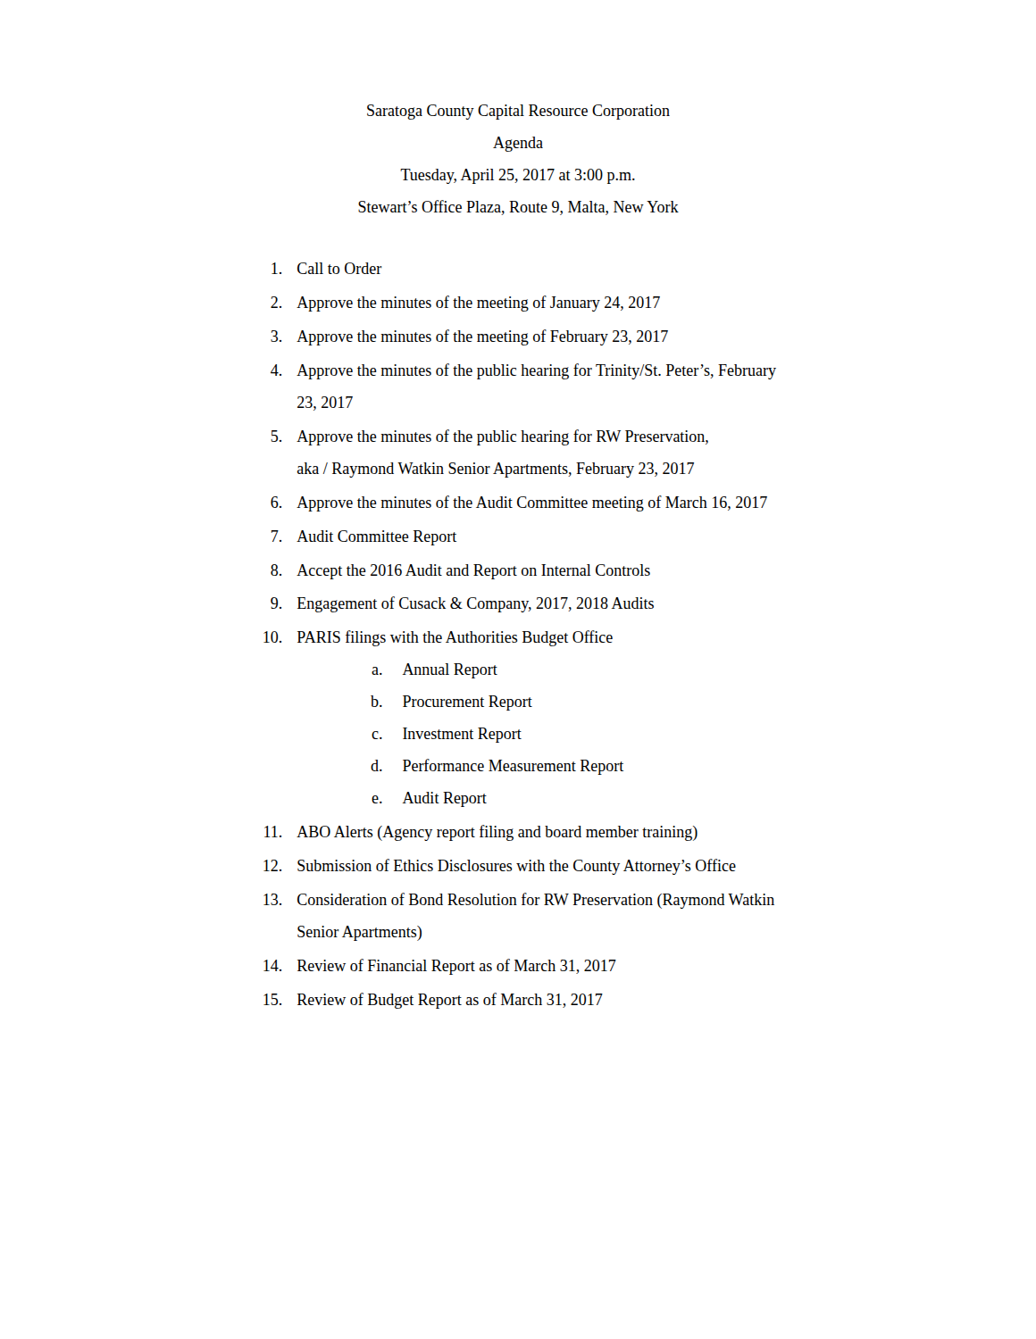Saratoga County Capital Resource Corporation
Agenda
Tuesday, April 25, 2017 at 3:00 p.m.
Stewart’s Office Plaza, Route 9, Malta, New York
Call to Order
Approve the minutes of the meeting of January 24, 2017
Approve the minutes of the meeting of February 23, 2017
Approve the minutes of the public hearing for Trinity/St. Peter’s, February 23, 2017
Approve the minutes of the public hearing for RW Preservation, aka / Raymond Watkin Senior Apartments, February 23, 2017
Approve the minutes of the Audit Committee meeting of March 16, 2017
Audit Committee Report
Accept the 2016 Audit and Report on Internal Controls
Engagement of Cusack & Company, 2017, 2018 Audits
PARIS filings with the Authorities Budget Office
Annual Report
Procurement Report
Investment Report
Performance Measurement Report
Audit Report
ABO Alerts (Agency report filing and board member training)
Submission of Ethics Disclosures with the County Attorney’s Office
Consideration of Bond Resolution for RW Preservation (Raymond Watkin Senior Apartments)
Review of Financial Report as of March 31, 2017
Review of Budget Report as of March 31, 2017